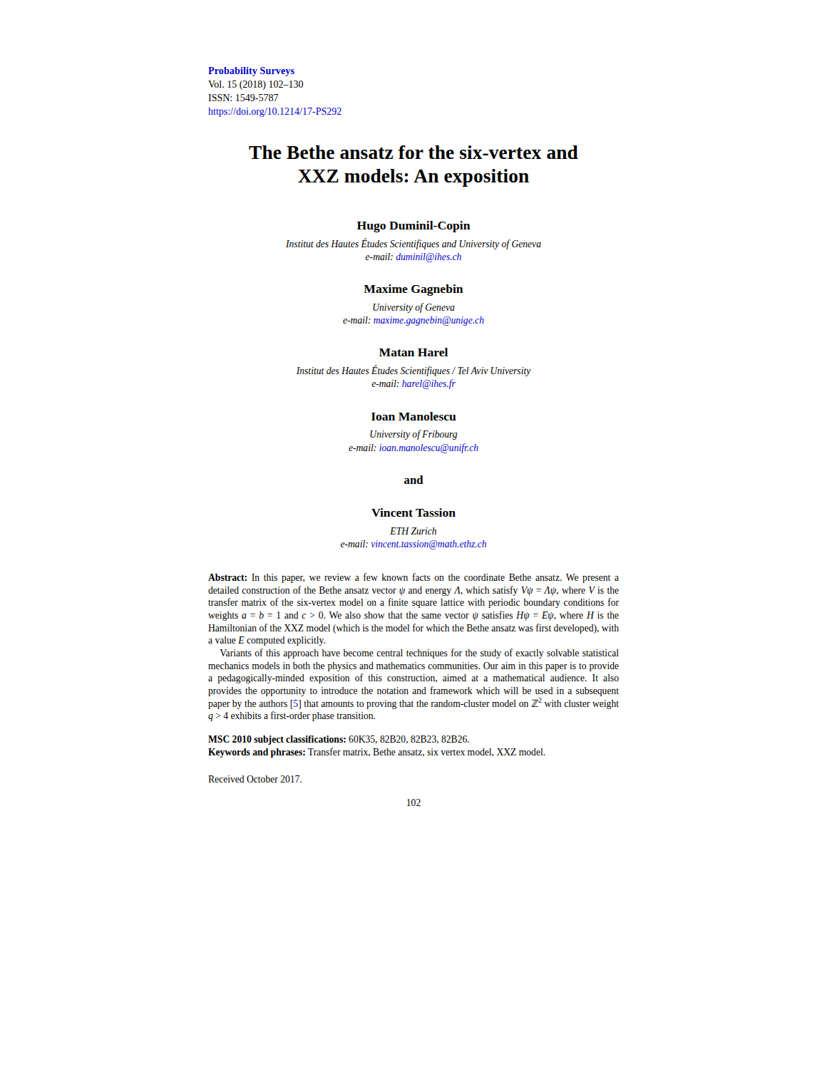Probability Surveys
Vol. 15 (2018) 102–130
ISSN: 1549-5787
https://doi.org/10.1214/17-PS292
The Bethe ansatz for the six-vertex and
XXZ models: An exposition
Hugo Duminil-Copin
Institut des Hautes Études Scientifiques and University of Geneva
e-mail: duminil@ihes.ch
Maxime Gagnebin
University of Geneva
e-mail: maxime.gagnebin@unige.ch
Matan Harel
Institut des Hautes Études Scientifiques / Tel Aviv University
e-mail: harel@ihes.fr
Ioan Manolescu
University of Fribourg
e-mail: ioan.manolescu@unifr.ch
and
Vincent Tassion
ETH Zurich
e-mail: vincent.tassion@math.ethz.ch
Abstract: In this paper, we review a few known facts on the coordinate Bethe ansatz. We present a detailed construction of the Bethe ansatz vector ψ and energy Λ, which satisfy Vψ = Λψ, where V is the transfer matrix of the six-vertex model on a finite square lattice with periodic boundary conditions for weights a = b = 1 and c > 0. We also show that the same vector ψ satisfies Hψ = Eψ, where H is the Hamiltonian of the XXZ model (which is the model for which the Bethe ansatz was first developed), with a value E computed explicitly.
Variants of this approach have become central techniques for the study of exactly solvable statistical mechanics models in both the physics and mathematics communities. Our aim in this paper is to provide a pedagogically-minded exposition of this construction, aimed at a mathematical audience. It also provides the opportunity to introduce the notation and framework which will be used in a subsequent paper by the authors [5] that amounts to proving that the random-cluster model on ℤ2 with cluster weight q > 4 exhibits a first-order phase transition.
MSC 2010 subject classifications: 60K35, 82B20, 82B23, 82B26.
Keywords and phrases: Transfer matrix, Bethe ansatz, six vertex model, XXZ model.
Received October 2017.
102